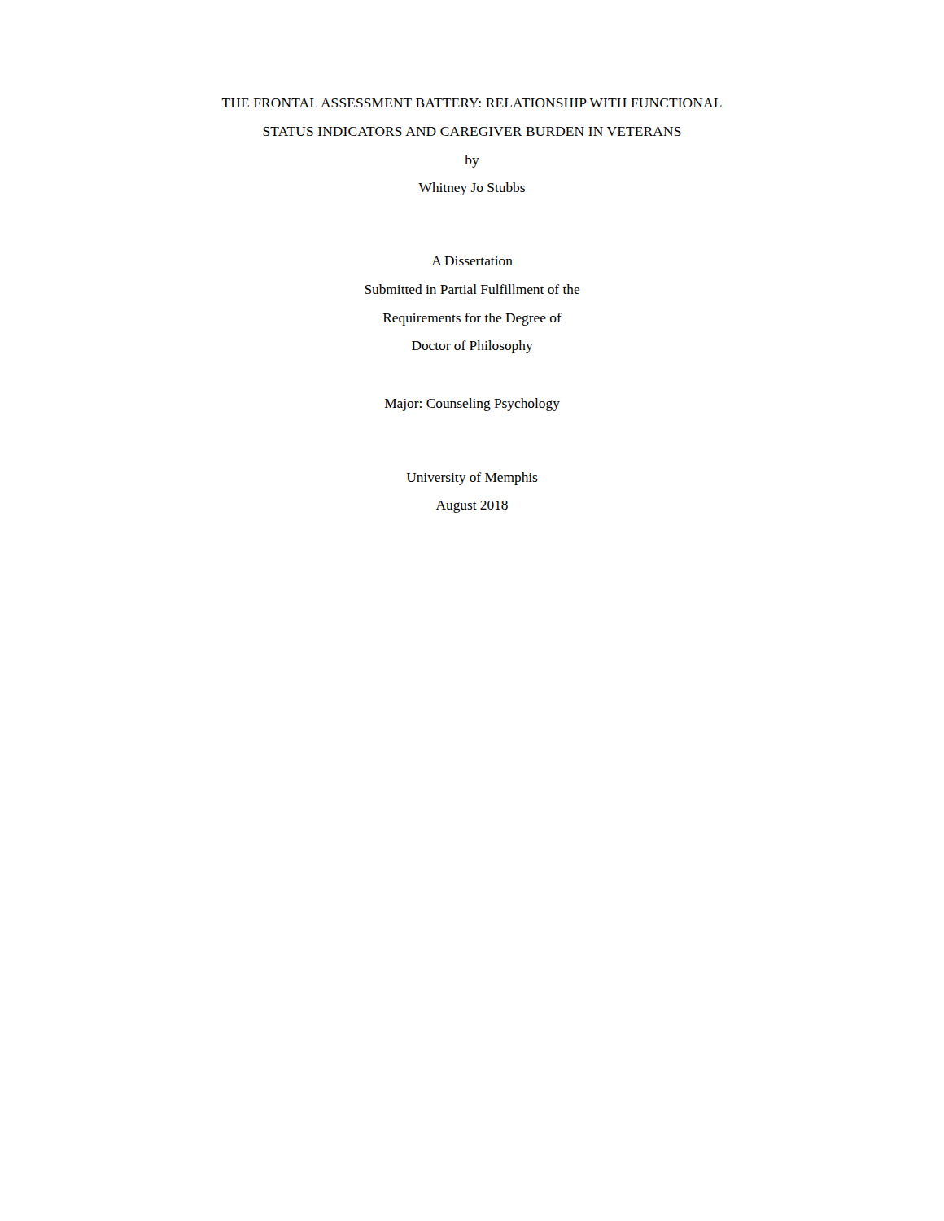The Frontal Assessment Battery: Relationship with Functional
Status Indicators and Caregiver Burden in Veterans
by
Whitney Jo Stubbs
A Dissertation
Submitted in Partial Fulfillment of the
Requirements for the Degree of
Doctor of Philosophy
Major: Counseling Psychology
University of Memphis
August 2018